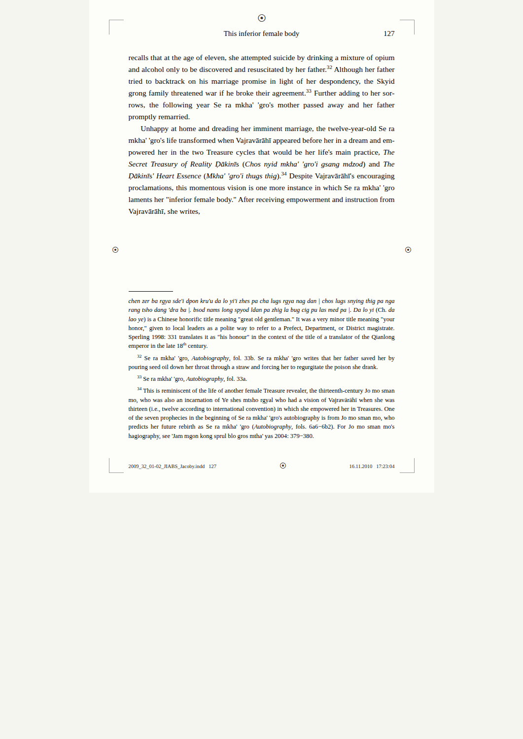⦿
⦿
⦿
This inferior female body 127
recalls that at the age of eleven, she attempted suicide by drinking a mixture of opium and alcohol only to be discovered and resuscitated by her father.32 Although her father tried to backtrack on his marriage promise in light of her despondency, the Skyid grong family threatened war if he broke their agreement.33 Further adding to her sorrows, the following year Se ra mkha' 'gro's mother passed away and her father promptly remarried.
Unhappy at home and dreading her imminent marriage, the twelve-year-old Se ra mkha' 'gro's life transformed when Vajravārāhī appeared before her in a dream and empowered her in the two Treasure cycles that would be her life's main practice, The Secret Treasury of Reality Ḍākinīs (Chos nyid mkha' 'gro'i gsang mdzod) and The Ḍākinīs' Heart Essence (Mkha' 'gro'i thugs thig).34 Despite Vajravārāhī's encouraging proclamations, this momentous vision is one more instance in which Se ra mkha' 'gro laments her "inferior female body." After receiving empowerment and instruction from Vajravārāhī, she writes,
chen zer ba rgya sde'i dpon kru'u da lo yi'i zhes pa cha lugs rgya nag dan | chos lugs snying thig pa nga rang tsho dang 'dra ba |. bsod nams long spyod ldan pa zhig la bug cig pu las med pa |. Da lo yi (Ch. da lao ye) is a Chinese honorific title meaning "great old gentleman." It was a very minor title meaning "your honor," given to local leaders as a polite way to refer to a Prefect, Department, or District magistrate. Sperling 1998: 331 translates it as "his honour" in the context of the title of a translator of the Qianlong emperor in the late 18th century.
32 Se ra mkha' 'gro, Autobiography, fol. 33b. Se ra mkha' 'gro writes that her father saved her by pouring seed oil down her throat through a straw and forcing her to regurgitate the poison she drank.
33 Se ra mkha' 'gro, Autobiography, fol. 33a.
34 This is reminiscent of the life of another female Treasure revealer, the thirteenth-century Jo mo sman mo, who was also an incarnation of Ye shes mtsho rgyal who had a vision of Vajravārāhī when she was thirteen (i.e., twelve according to international convention) in which she empowered her in Treasures. One of the seven prophecies in the beginning of Se ra mkha' 'gro's autobiography is from Jo mo sman mo, who predicts her future rebirth as Se ra mkha' 'gro (Autobiography, fols. 6a6−6b2). For Jo mo sman mo's hagiography, see 'Jam mgon kong sprul blo gros mtha' yas 2004: 379−380.
2009_32_01-02_JIABS_Jacoby.indd 127 ⦿ 16.11.2010 17:23:04